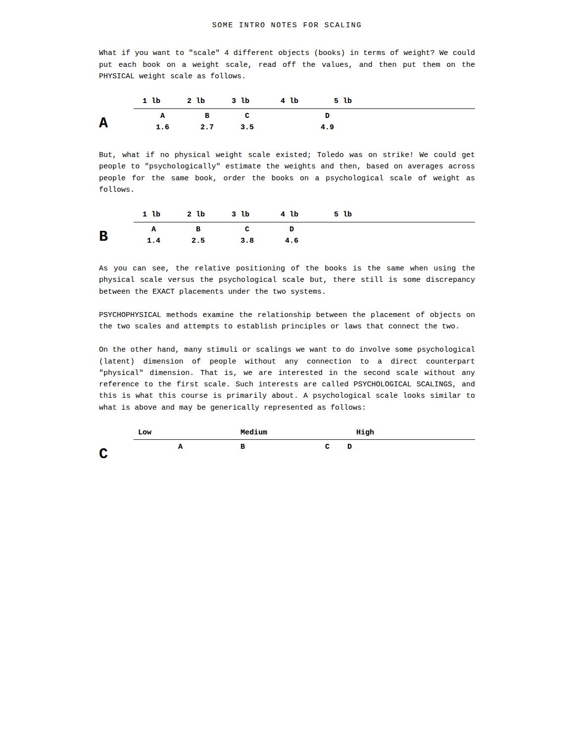SOME INTRO NOTES FOR SCALING
What if you want to "scale" 4 different objects (books) in terms of weight? We could put each book on a weight scale, read off the values, and then put them on the PHYSICAL weight scale as follows.
A
1 lb 2 lb 3 lb 4 lb 5 lb
A B C D
1.6 2.7 3.5 4.9
But, what if no physical weight scale existed; Toledo was on strike! We could get people to "psychologically" estimate the weights and then, based on averages across people for the same book, order the books on a psychological scale of weight as follows.
B
1 lb 2 lb 3 lb 4 lb 5 lb
A B C D
1.4 2.5 3.8 4.6
As you can see, the relative positioning of the books is the same when using the physical scale versus the psychological scale but, there still is some discrepancy between the EXACT placements under the two systems.
PSYCHOPHYSICAL methods examine the relationship between the placement of objects on the two scales and attempts to establish principles or laws that connect the two.
On the other hand, many stimuli or scalings we want to do involve some psychological (latent) dimension of people without any connection to a direct counterpart "physical" dimension. That is, we are interested in the second scale without any reference to the first scale. Such interests are called PSYCHOLOGICAL SCALINGS, and this is what this course is primarily about. A psychological scale looks similar to what is above and may be generically represented as follows:
C
Low Medium High
A B C D